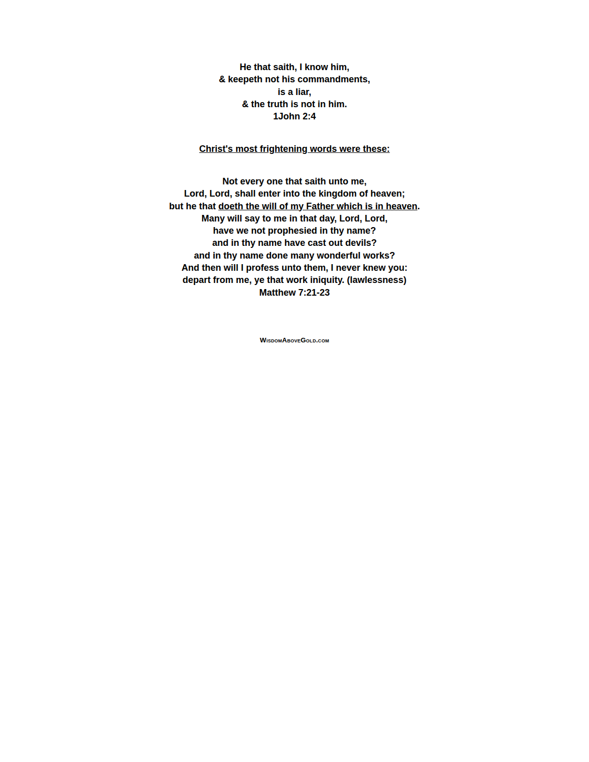He that saith, I know him,
& keepeth not his commandments,
is a liar,
& the truth is not in him.
1John 2:4
Christ's most frightening words were these:
Not every one that saith unto me,
Lord, Lord, shall enter into the kingdom of heaven;
but he that doeth the will of my Father which is in heaven.
Many will say to me in that day, Lord, Lord,
have we not prophesied in thy name?
and in thy name have cast out devils?
and in thy name done many wonderful works?
And then will I profess unto them, I never knew you:
depart from me, ye that work iniquity. (lawlessness)
Matthew 7:21-23
WisdomAboveGold.com